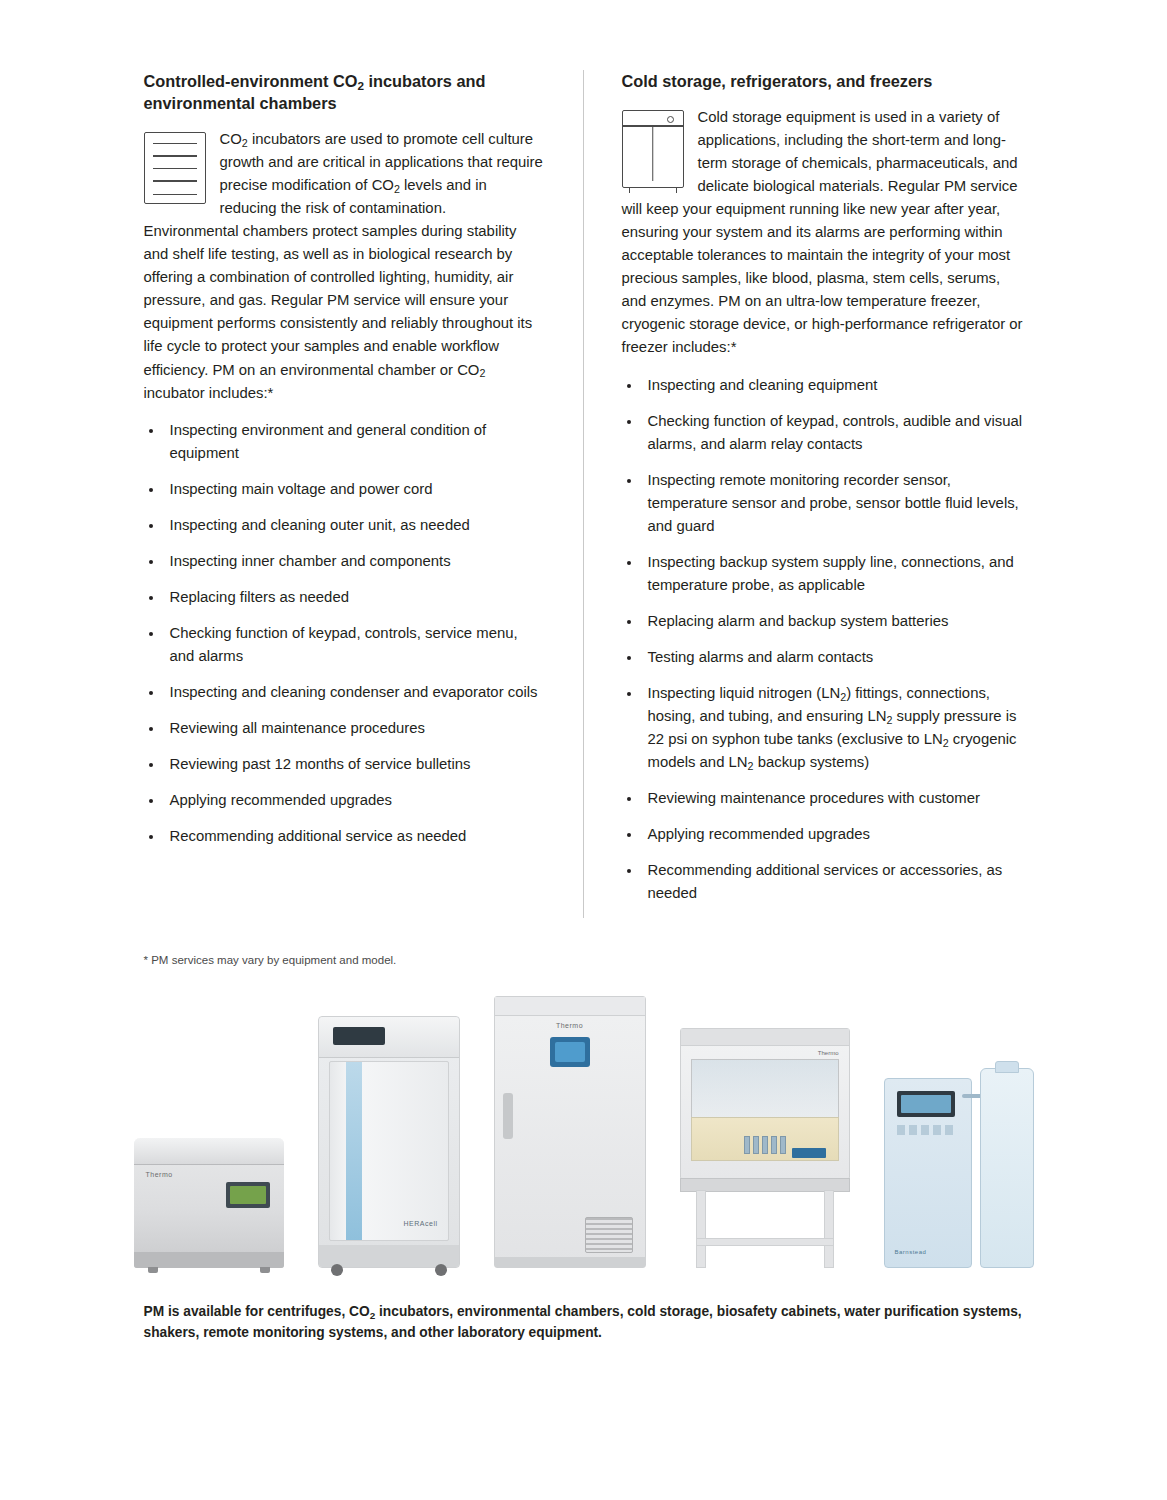Controlled-environment CO2 incubators and environmental chambers
CO2 incubators are used to promote cell culture growth and are critical in applications that require precise modification of CO2 levels and in reducing the risk of contamination. Environmental chambers protect samples during stability and shelf life testing, as well as in biological research by offering a combination of controlled lighting, humidity, air pressure, and gas. Regular PM service will ensure your equipment performs consistently and reliably throughout its life cycle to protect your samples and enable workflow efficiency. PM on an environmental chamber or CO2 incubator includes:*
Inspecting environment and general condition of equipment
Inspecting main voltage and power cord
Inspecting and cleaning outer unit, as needed
Inspecting inner chamber and components
Replacing filters as needed
Checking function of keypad, controls, service menu, and alarms
Inspecting and cleaning condenser and evaporator coils
Reviewing all maintenance procedures
Reviewing past 12 months of service bulletins
Applying recommended upgrades
Recommending additional service as needed
Cold storage, refrigerators, and freezers
Cold storage equipment is used in a variety of applications, including the short-term and long-term storage of chemicals, pharmaceuticals, and delicate biological materials. Regular PM service will keep your equipment running like new year after year, ensuring your system and its alarms are performing within acceptable tolerances to maintain the integrity of your most precious samples, like blood, plasma, stem cells, serums, and enzymes. PM on an ultra-low temperature freezer, cryogenic storage device, or high-performance refrigerator or freezer includes:*
Inspecting and cleaning equipment
Checking function of keypad, controls, audible and visual alarms, and alarm relay contacts
Inspecting remote monitoring recorder sensor, temperature sensor and probe, sensor bottle fluid levels, and guard
Inspecting backup system supply line, connections, and temperature probe, as applicable
Replacing alarm and backup system batteries
Testing alarms and alarm contacts
Inspecting liquid nitrogen (LN2) fittings, connections, hosing, and tubing, and ensuring LN2 supply pressure is 22 psi on syphon tube tanks (exclusive to LN2 cryogenic models and LN2 backup systems)
Reviewing maintenance procedures with customer
Applying recommended upgrades
Recommending additional services or accessories, as needed
* PM services may vary by equipment and model.
Thermo
HERAcell
Thermo
Thermo
Barnstead
PM is available for centrifuges, CO2 incubators, environmental chambers, cold storage, biosafety cabinets, water purification systems, shakers, remote monitoring systems, and other laboratory equipment.